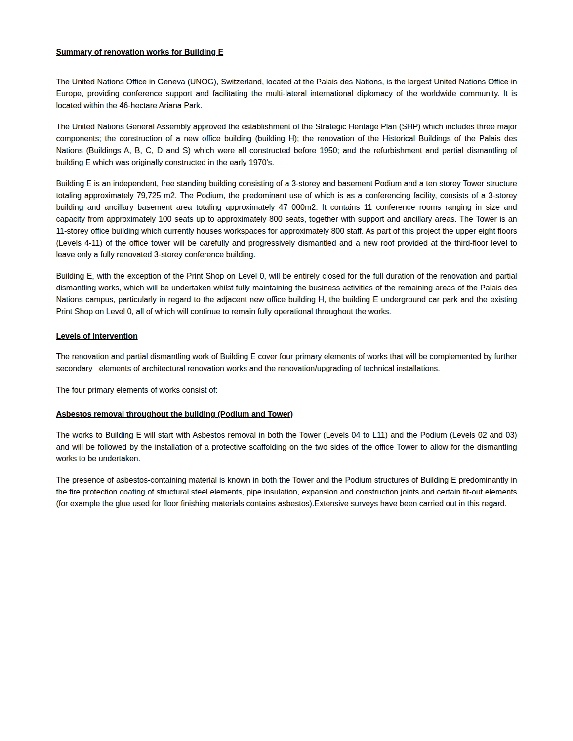Summary of renovation works for Building E
The United Nations Office in Geneva (UNOG), Switzerland, located at the Palais des Nations, is the largest United Nations Office in Europe, providing conference support and facilitating the multi-lateral international diplomacy of the worldwide community. It is located within the 46-hectare Ariana Park.
The United Nations General Assembly approved the establishment of the Strategic Heritage Plan (SHP) which includes three major components; the construction of a new office building (building H); the renovation of the Historical Buildings of the Palais des Nations (Buildings A, B, C, D and S) which were all constructed before 1950; and the refurbishment and partial dismantling of building E which was originally constructed in the early 1970's.
Building E is an independent, free standing building consisting of a 3-storey and basement Podium and a ten storey Tower structure totaling approximately 79,725 m2. The Podium, the predominant use of which is as a conferencing facility, consists of a 3-storey building and ancillary basement area totaling approximately 47 000m2. It contains 11 conference rooms ranging in size and capacity from approximately 100 seats up to approximately 800 seats, together with support and ancillary areas. The Tower is an 11-storey office building which currently houses workspaces for approximately 800 staff. As part of this project the upper eight floors (Levels 4-11) of the office tower will be carefully and progressively dismantled and a new roof provided at the third-floor level to leave only a fully renovated 3-storey conference building.
Building E, with the exception of the Print Shop on Level 0, will be entirely closed for the full duration of the renovation and partial dismantling works, which will be undertaken whilst fully maintaining the business activities of the remaining areas of the Palais des Nations campus, particularly in regard to the adjacent new office building H, the building E underground car park and the existing Print Shop on Level 0, all of which will continue to remain fully operational throughout the works.
Levels of Intervention
The renovation and partial dismantling work of Building E cover four primary elements of works that will be complemented by further secondary elements of architectural renovation works and the renovation/upgrading of technical installations.
The four primary elements of works consist of:
Asbestos removal throughout the building (Podium and Tower)
The works to Building E will start with Asbestos removal in both the Tower (Levels 04 to L11) and the Podium (Levels 02 and 03) and will be followed by the installation of a protective scaffolding on the two sides of the office Tower to allow for the dismantling works to be undertaken.
The presence of asbestos-containing material is known in both the Tower and the Podium structures of Building E predominantly in the fire protection coating of structural steel elements, pipe insulation, expansion and construction joints and certain fit-out elements (for example the glue used for floor finishing materials contains asbestos).Extensive surveys have been carried out in this regard.